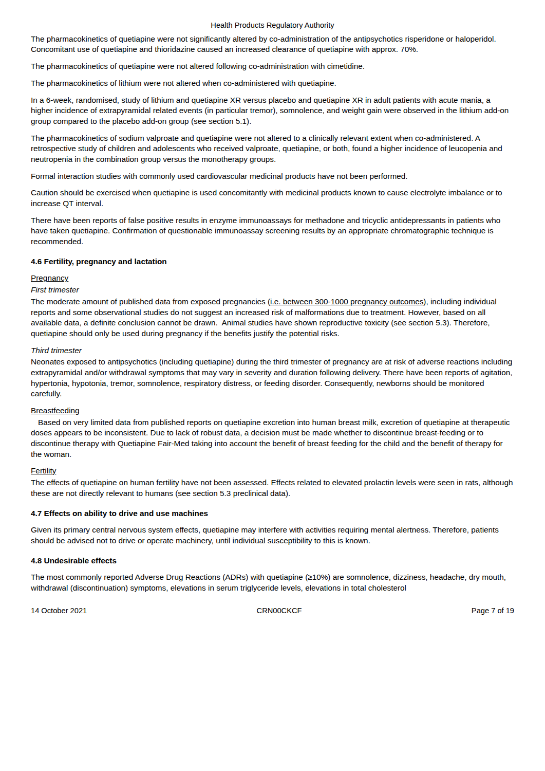Health Products Regulatory Authority
The pharmacokinetics of quetiapine were not significantly altered by co-administration of the antipsychotics risperidone or haloperidol. Concomitant use of quetiapine and thioridazine caused an increased clearance of quetiapine with approx. 70%.
The pharmacokinetics of quetiapine were not altered following co-administration with cimetidine.
The pharmacokinetics of lithium were not altered when co-administered with quetiapine.
In a 6-week, randomised, study of lithium and quetiapine XR versus placebo and quetiapine XR in adult patients with acute mania, a higher incidence of extrapyramidal related events (in particular tremor), somnolence, and weight gain were observed in the lithium add-on group compared to the placebo add-on group (see section 5.1).
The pharmacokinetics of sodium valproate and quetiapine were not altered to a clinically relevant extent when co-administered. A retrospective study of children and adolescents who received valproate, quetiapine, or both, found a higher incidence of leucopenia and neutropenia in the combination group versus the monotherapy groups.
Formal interaction studies with commonly used cardiovascular medicinal products have not been performed.
Caution should be exercised when quetiapine is used concomitantly with medicinal products known to cause electrolyte imbalance or to increase QT interval.
There have been reports of false positive results in enzyme immunoassays for methadone and tricyclic antidepressants in patients who have taken quetiapine. Confirmation of questionable immunoassay screening results by an appropriate chromatographic technique is recommended.
4.6 Fertility, pregnancy and lactation
Pregnancy
First trimester
The moderate amount of published data from exposed pregnancies (i.e. between 300-1000 pregnancy outcomes), including individual reports and some observational studies do not suggest an increased risk of malformations due to treatment. However, based on all available data, a definite conclusion cannot be drawn. Animal studies have shown reproductive toxicity (see section 5.3). Therefore, quetiapine should only be used during pregnancy if the benefits justify the potential risks.
Third trimester
Neonates exposed to antipsychotics (including quetiapine) during the third trimester of pregnancy are at risk of adverse reactions including extrapyramidal and/or withdrawal symptoms that may vary in severity and duration following delivery. There have been reports of agitation, hypertonia, hypotonia, tremor, somnolence, respiratory distress, or feeding disorder. Consequently, newborns should be monitored carefully.
Breastfeeding
Based on very limited data from published reports on quetiapine excretion into human breast milk, excretion of quetiapine at therapeutic doses appears to be inconsistent. Due to lack of robust data, a decision must be made whether to discontinue breast-feeding or to discontinue therapy with Quetiapine Fair-Med taking into account the benefit of breast feeding for the child and the benefit of therapy for the woman.
Fertility
The effects of quetiapine on human fertility have not been assessed. Effects related to elevated prolactin levels were seen in rats, although these are not directly relevant to humans (see section 5.3 preclinical data).
4.7 Effects on ability to drive and use machines
Given its primary central nervous system effects, quetiapine may interfere with activities requiring mental alertness. Therefore, patients should be advised not to drive or operate machinery, until individual susceptibility to this is known.
4.8 Undesirable effects
The most commonly reported Adverse Drug Reactions (ADRs) with quetiapine (≥10%) are somnolence, dizziness, headache, dry mouth, withdrawal (discontinuation) symptoms, elevations in serum triglyceride levels, elevations in total cholesterol
14 October 2021 CRN00CKCF Page 7 of 19